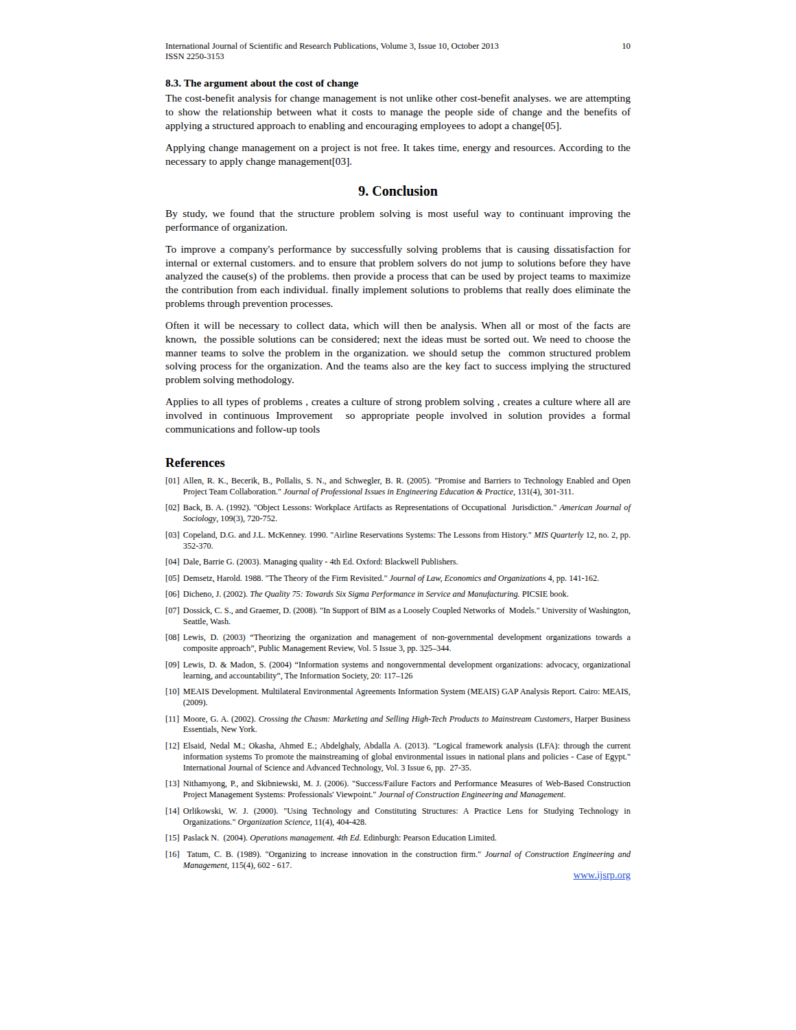International Journal of Scientific and Research Publications, Volume 3, Issue 10, October 2013
10
ISSN 2250-3153
8.3. The argument about the cost of change
The cost-benefit analysis for change management is not unlike other cost-benefit analyses. we are attempting to show the relationship between what it costs to manage the people side of change and the benefits of applying a structured approach to enabling and encouraging employees to adopt a change[05].
Applying change management on a project is not free. It takes time, energy and resources. According to the necessary to apply change management[03].
9. Conclusion
By study, we found that the structure problem solving is most useful way to continuant improving the performance of organization.
To improve a company's performance by successfully solving problems that is causing dissatisfaction for internal or external customers. and to ensure that problem solvers do not jump to solutions before they have analyzed the cause(s) of the problems. then provide a process that can be used by project teams to maximize the contribution from each individual. finally implement solutions to problems that really does eliminate the problems through prevention processes.
Often it will be necessary to collect data, which will then be analysis. When all or most of the facts are known, the possible solutions can be considered; next the ideas must be sorted out. We need to choose the manner teams to solve the problem in the organization. we should setup the common structured problem solving process for the organization. And the teams also are the key fact to success implying the structured problem solving methodology.
Applies to all types of problems , creates a culture of strong problem solving , creates a culture where all are involved in continuous Improvement so appropriate people involved in solution provides a formal communications and follow-up tools
References
[01] Allen, R. K., Becerik, B., Pollalis, S. N., and Schwegler, B. R. (2005). "Promise and Barriers to Technology Enabled and Open Project Team Collaboration." Journal of Professional Issues in Engineering Education & Practice, 131(4), 301-311.
[02] Back, B. A. (1992). "Object Lessons: Workplace Artifacts as Representations of Occupational Jurisdiction." American Journal of Sociology, 109(3), 720-752.
[03] Copeland, D.G. and J.L. McKenney. 1990. "Airline Reservations Systems: The Lessons from History." MIS Quarterly 12, no. 2, pp. 352-370.
[04] Dale, Barrie G. (2003). Managing quality - 4th Ed. Oxford: Blackwell Publishers.
[05] Demsetz, Harold. 1988. "The Theory of the Firm Revisited." Journal of Law, Economics and Organizations 4, pp. 141-162.
[06] Dicheno, J. (2002). The Quality 75: Towards Six Sigma Performance in Service and Manufacturing. PICSIE book.
[07] Dossick, C. S., and Graemer, D. (2008). "In Support of BIM as a Loosely Coupled Networks of Models." University of Washington, Seattle, Wash.
[08] Lewis, D. (2003) “Theorizing the organization and management of non-governmental development organizations towards a composite approach”, Public Management Review, Vol. 5 Issue 3, pp. 325–344.
[09] Lewis, D. & Madon, S. (2004) “Information systems and nongovernmental development organizations: advocacy, organizational learning, and accountability”, The Information Society, 20: 117–126
[10] MEAIS Development. Multilateral Environmental Agreements Information System (MEAIS) GAP Analysis Report. Cairo: MEAIS, (2009).
[11] Moore, G. A. (2002). Crossing the Chasm: Marketing and Selling High-Tech Products to Mainstream Customers, Harper Business Essentials, New York.
[12] Elsaid, Nedal M.; Okasha, Ahmed E.; Abdelghaly, Abdalla A. (2013). "Logical framework analysis (LFA): through the current information systems To promote the mainstreaming of global environmental issues in national plans and policies - Case of Egypt." International Journal of Science and Advanced Technology, Vol. 3 Issue 6, pp. 27-35.
[13] Nithamyong, P., and Skibniewski, M. J. (2006). "Success/Failure Factors and Performance Measures of Web-Based Construction Project Management Systems: Professionals' Viewpoint." Journal of Construction Engineering and Management.
[14] Orlikowski, W. J. (2000). "Using Technology and Constituting Structures: A Practice Lens for Studying Technology in Organizations." Organization Science, 11(4), 404-428.
[15] Paslack N. (2004). Operations management. 4th Ed. Edinburgh: Pearson Education Limited.
[16] Tatum, C. B. (1989). "Organizing to increase innovation in the construction firm." Journal of Construction Engineering and Management, 115(4), 602 - 617.
www.ijsrp.org